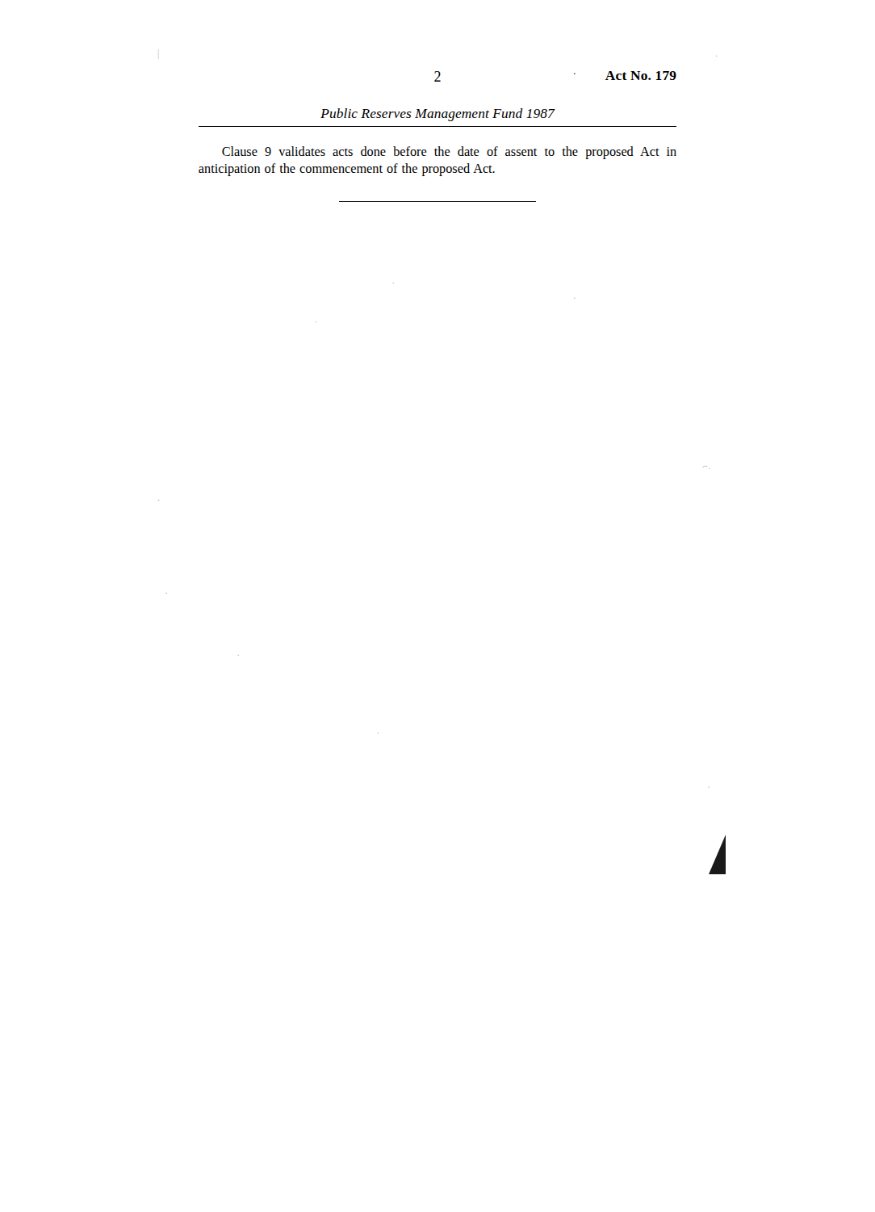| . . . . ~. . . . . .
2 ·Act No. 179
Public Reserves Management Fund 1987
Clause 9 validates acts done before the date of assent to the proposed Act in anticipation of the commencement of the proposed Act.